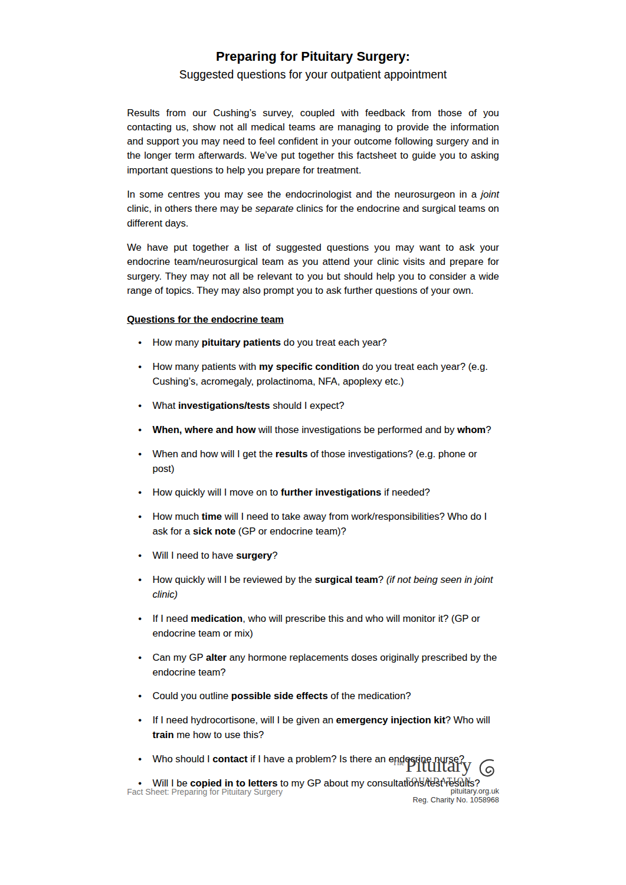Preparing for Pituitary Surgery:
Suggested questions for your outpatient appointment
Results from our Cushing’s survey, coupled with feedback from those of you contacting us, show not all medical teams are managing to provide the information and support you may need to feel confident in your outcome following surgery and in the longer term afterwards. We’ve put together this factsheet to guide you to asking important questions to help you prepare for treatment.
In some centres you may see the endocrinologist and the neurosurgeon in a joint clinic, in others there may be separate clinics for the endocrine and surgical teams on different days.
We have put together a list of suggested questions you may want to ask your endocrine team/neurosurgical team as you attend your clinic visits and prepare for surgery. They may not all be relevant to you but should help you to consider a wide range of topics. They may also prompt you to ask further questions of your own.
Questions for the endocrine team
How many pituitary patients do you treat each year?
How many patients with my specific condition do you treat each year? (e.g. Cushing’s, acromegaly, prolactinoma, NFA, apoplexy etc.)
What investigations/tests should I expect?
When, where and how will those investigations be performed and by whom?
When and how will I get the results of those investigations? (e.g. phone or post)
How quickly will I move on to further investigations if needed?
How much time will I need to take away from work/responsibilities? Who do I ask for a sick note (GP or endocrine team)?
Will I need to have surgery?
How quickly will I be reviewed by the surgical team? (if not being seen in joint clinic)
If I need medication, who will prescribe this and who will monitor it? (GP or endocrine team or mix)
Can my GP alter any hormone replacements doses originally prescribed by the endocrine team?
Could you outline possible side effects of the medication?
If I need hydrocortisone, will I be given an emergency injection kit? Who will train me how to use this?
Who should I contact if I have a problem? Is there an endocrine nurse?
Will I be copied in to letters to my GP about my consultations/test results?
Fact Sheet: Preparing for Pituitary Surgery
The Pituitary
FOUNDATION
pituitary.org.uk
Reg. Charity No. 1058968